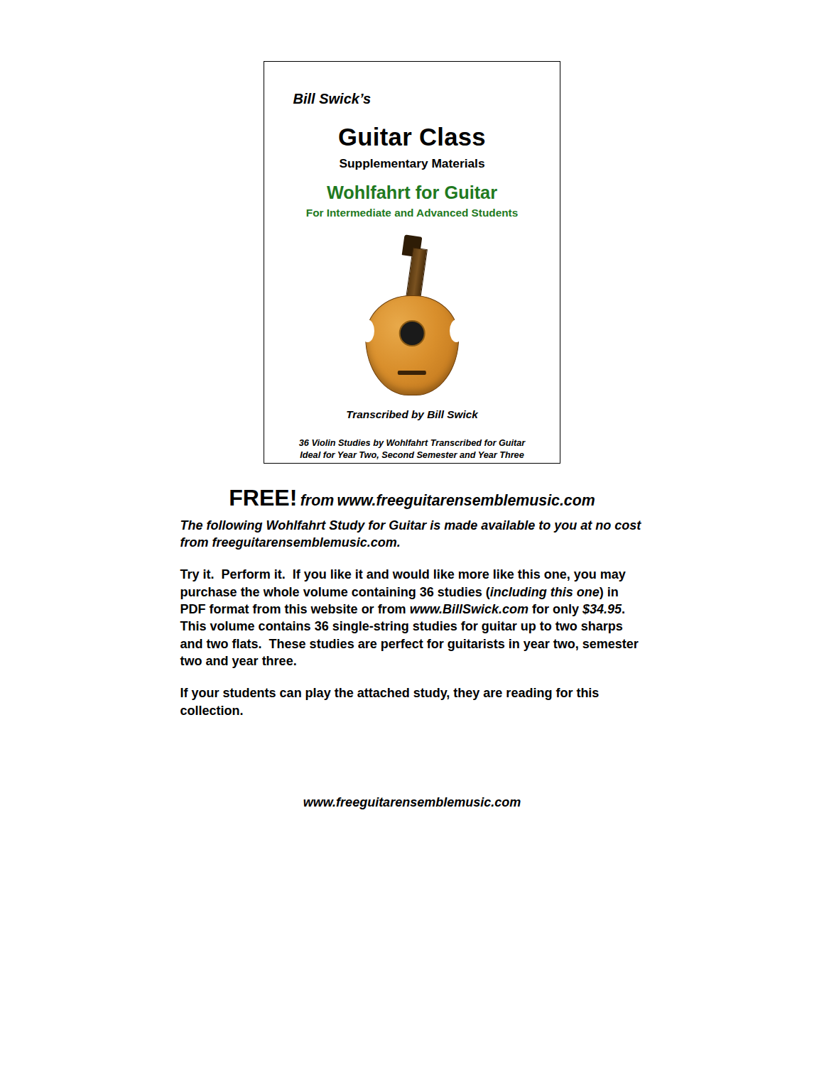Bill Swick’s
Guitar Class
Supplementary Materials
Wohlfahrt for Guitar
For Intermediate and Advanced Students
Transcribed by Bill Swick
36 Violin Studies by Wohlfahrt Transcribed for Guitar
Ideal for Year Two, Second Semester and Year Three
FREE! from www.freeguitarensemblemusic.com
The following Wohlfahrt Study for Guitar is made available to you at no cost from freeguitarensemblemusic.com.
Try it. Perform it. If you like it and would like more like this one, you may purchase the whole volume containing 36 studies (including this one) in PDF format from this website or from www.BillSwick.com for only $34.95. This volume contains 36 single-string studies for guitar up to two sharps and two flats. These studies are perfect for guitarists in year two, semester two and year three.
If your students can play the attached study, they are reading for this collection.
www.freeguitarensemblemusic.com